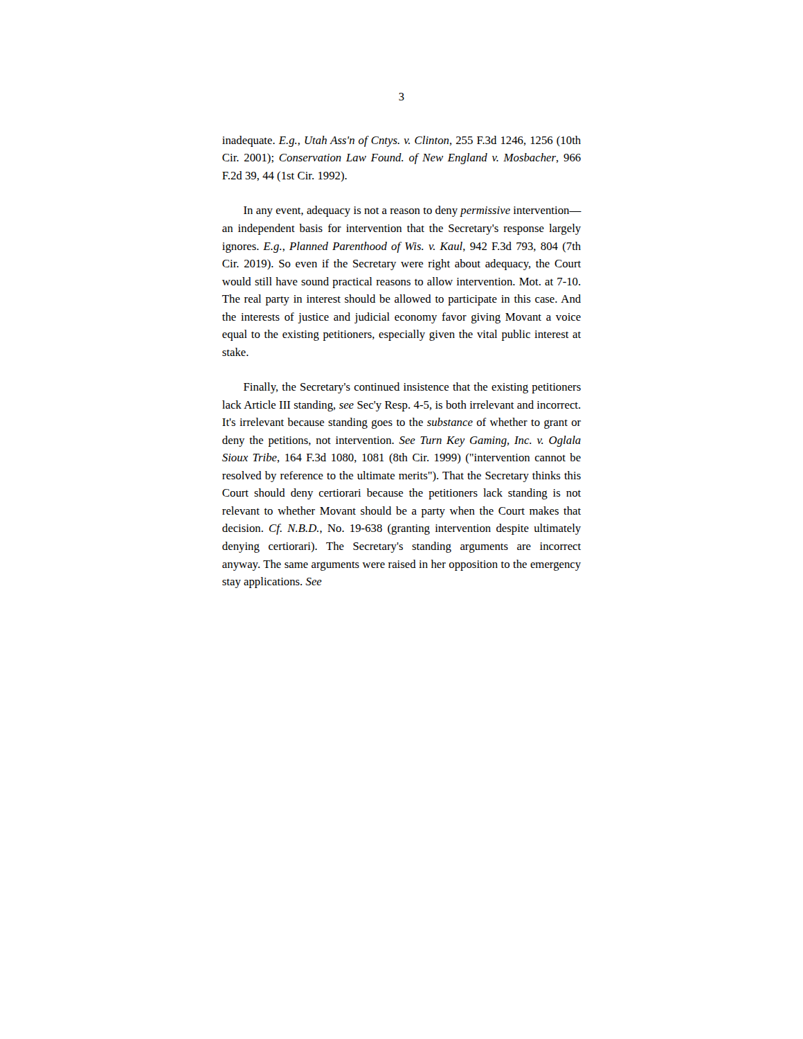3
inadequate. E.g., Utah Ass'n of Cntys. v. Clinton, 255 F.3d 1246, 1256 (10th Cir. 2001); Conservation Law Found. of New England v. Mosbacher, 966 F.2d 39, 44 (1st Cir. 1992).
In any event, adequacy is not a reason to deny permissive intervention—an independent basis for intervention that the Secretary's response largely ignores. E.g., Planned Parenthood of Wis. v. Kaul, 942 F.3d 793, 804 (7th Cir. 2019). So even if the Secretary were right about adequacy, the Court would still have sound practical reasons to allow intervention. Mot. at 7-10. The real party in interest should be allowed to participate in this case. And the interests of justice and judicial economy favor giving Movant a voice equal to the existing petitioners, especially given the vital public interest at stake.
Finally, the Secretary's continued insistence that the existing petitioners lack Article III standing, see Sec'y Resp. 4-5, is both irrelevant and incorrect. It's irrelevant because standing goes to the substance of whether to grant or deny the petitions, not intervention. See Turn Key Gaming, Inc. v. Oglala Sioux Tribe, 164 F.3d 1080, 1081 (8th Cir. 1999) ("intervention cannot be resolved by reference to the ultimate merits"). That the Secretary thinks this Court should deny certiorari because the petitioners lack standing is not relevant to whether Movant should be a party when the Court makes that decision. Cf. N.B.D., No. 19-638 (granting intervention despite ultimately denying certiorari). The Secretary's standing arguments are incorrect anyway. The same arguments were raised in her opposition to the emergency stay applications. See